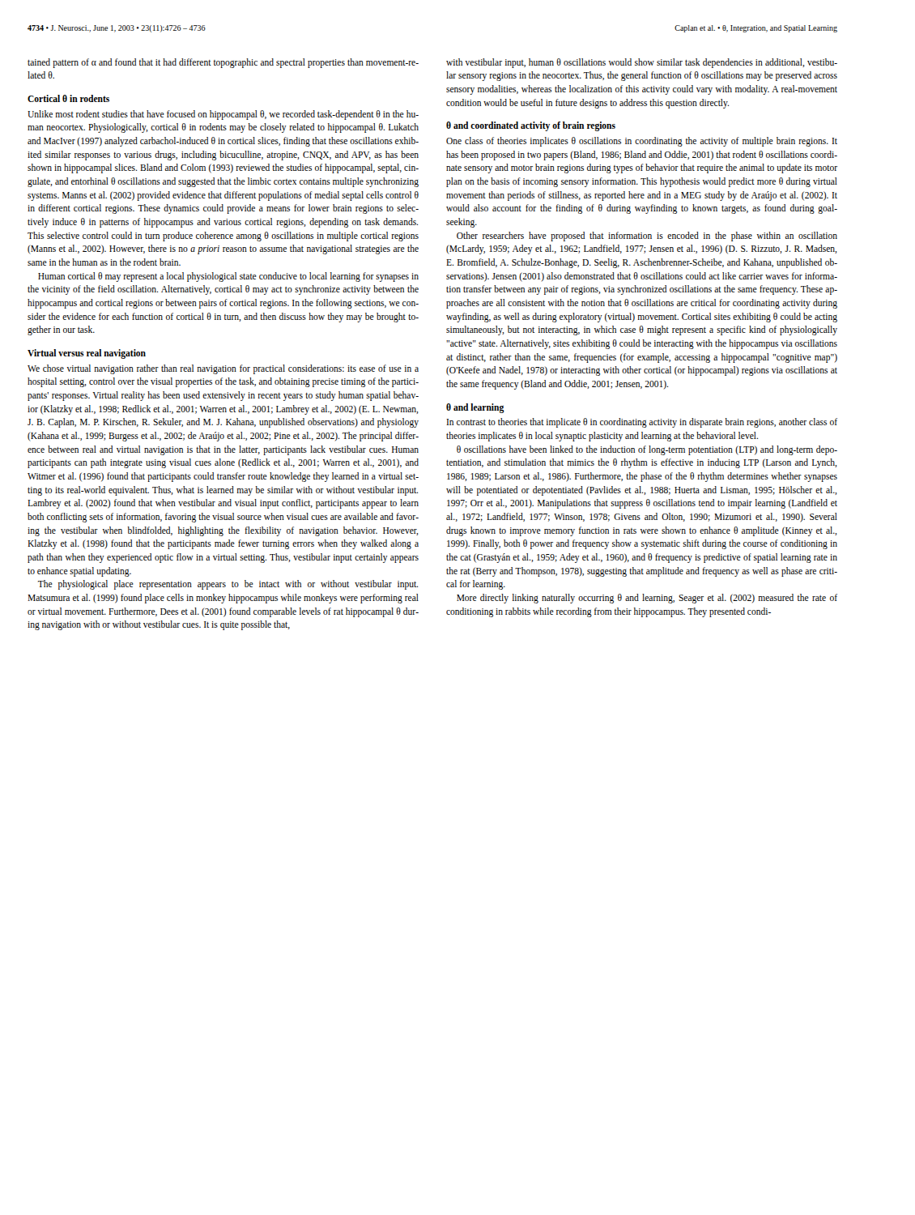4734 • J. Neurosci., June 1, 2003 • 23(11):4726 – 4736
Caplan et al. • θ, Integration, and Spatial Learning
tained pattern of α and found that it had different topographic and spectral properties than movement-related θ.
Cortical θ in rodents
Unlike most rodent studies that have focused on hippocampal θ, we recorded task-dependent θ in the human neocortex. Physiologically, cortical θ in rodents may be closely related to hippocampal θ. Lukatch and MacIver (1997) analyzed carbachol-induced θ in cortical slices, finding that these oscillations exhibited similar responses to various drugs, including bicuculline, atropine, CNQX, and APV, as has been shown in hippocampal slices. Bland and Colom (1993) reviewed the studies of hippocampal, septal, cingulate, and entorhinal θ oscillations and suggested that the limbic cortex contains multiple synchronizing systems. Manns et al. (2002) provided evidence that different populations of medial septal cells control θ in different cortical regions. These dynamics could provide a means for lower brain regions to selectively induce θ in patterns of hippocampus and various cortical regions, depending on task demands. This selective control could in turn produce coherence among θ oscillations in multiple cortical regions (Manns et al., 2002). However, there is no a priori reason to assume that navigational strategies are the same in the human as in the rodent brain.
Human cortical θ may represent a local physiological state conducive to local learning for synapses in the vicinity of the field oscillation. Alternatively, cortical θ may act to synchronize activity between the hippocampus and cortical regions or between pairs of cortical regions. In the following sections, we consider the evidence for each function of cortical θ in turn, and then discuss how they may be brought together in our task.
Virtual versus real navigation
We chose virtual navigation rather than real navigation for practical considerations: its ease of use in a hospital setting, control over the visual properties of the task, and obtaining precise timing of the participants' responses. Virtual reality has been used extensively in recent years to study human spatial behavior (Klatzky et al., 1998; Redlick et al., 2001; Warren et al., 2001; Lambrey et al., 2002) (E. L. Newman, J. B. Caplan, M. P. Kirschen, R. Sekuler, and M. J. Kahana, unpublished observations) and physiology (Kahana et al., 1999; Burgess et al., 2002; de Araújo et al., 2002; Pine et al., 2002). The principal difference between real and virtual navigation is that in the latter, participants lack vestibular cues. Human participants can path integrate using visual cues alone (Redlick et al., 2001; Warren et al., 2001), and Witmer et al. (1996) found that participants could transfer route knowledge they learned in a virtual setting to its real-world equivalent. Thus, what is learned may be similar with or without vestibular input. Lambrey et al. (2002) found that when vestibular and visual input conflict, participants appear to learn both conflicting sets of information, favoring the visual source when visual cues are available and favoring the vestibular when blindfolded, highlighting the flexibility of navigation behavior. However, Klatzky et al. (1998) found that the participants made fewer turning errors when they walked along a path than when they experienced optic flow in a virtual setting. Thus, vestibular input certainly appears to enhance spatial updating.
The physiological place representation appears to be intact with or without vestibular input. Matsumura et al. (1999) found place cells in monkey hippocampus while monkeys were performing real or virtual movement. Furthermore, Dees et al. (2001) found comparable levels of rat hippocampal θ during navigation with or without vestibular cues. It is quite possible that,
with vestibular input, human θ oscillations would show similar task dependencies in additional, vestibular sensory regions in the neocortex. Thus, the general function of θ oscillations may be preserved across sensory modalities, whereas the localization of this activity could vary with modality. A real-movement condition would be useful in future designs to address this question directly.
θ and coordinated activity of brain regions
One class of theories implicates θ oscillations in coordinating the activity of multiple brain regions. It has been proposed in two papers (Bland, 1986; Bland and Oddie, 2001) that rodent θ oscillations coordinate sensory and motor brain regions during types of behavior that require the animal to update its motor plan on the basis of incoming sensory information. This hypothesis would predict more θ during virtual movement than periods of stillness, as reported here and in a MEG study by de Araújo et al. (2002). It would also account for the finding of θ during wayfinding to known targets, as found during goal-seeking.
Other researchers have proposed that information is encoded in the phase within an oscillation (McLardy, 1959; Adey et al., 1962; Landfield, 1977; Jensen et al., 1996) (D. S. Rizzuto, J. R. Madsen, E. Bromfield, A. Schulze-Bonhage, D. Seelig, R. Aschenbrenner-Scheibe, and Kahana, unpublished observations). Jensen (2001) also demonstrated that θ oscillations could act like carrier waves for information transfer between any pair of regions, via synchronized oscillations at the same frequency. These approaches are all consistent with the notion that θ oscillations are critical for coordinating activity during wayfinding, as well as during exploratory (virtual) movement. Cortical sites exhibiting θ could be acting simultaneously, but not interacting, in which case θ might represent a specific kind of physiologically "active" state. Alternatively, sites exhibiting θ could be interacting with the hippocampus via oscillations at distinct, rather than the same, frequencies (for example, accessing a hippocampal "cognitive map") (O'Keefe and Nadel, 1978) or interacting with other cortical (or hippocampal) regions via oscillations at the same frequency (Bland and Oddie, 2001; Jensen, 2001).
θ and learning
In contrast to theories that implicate θ in coordinating activity in disparate brain regions, another class of theories implicates θ in local synaptic plasticity and learning at the behavioral level.
θ oscillations have been linked to the induction of long-term potentiation (LTP) and long-term depotentiation, and stimulation that mimics the θ rhythm is effective in inducing LTP (Larson and Lynch, 1986, 1989; Larson et al., 1986). Furthermore, the phase of the θ rhythm determines whether synapses will be potentiated or depotentiated (Pavlides et al., 1988; Huerta and Lisman, 1995; Hölscher et al., 1997; Orr et al., 2001). Manipulations that suppress θ oscillations tend to impair learning (Landfield et al., 1972; Landfield, 1977; Winson, 1978; Givens and Olton, 1990; Mizumori et al., 1990). Several drugs known to improve memory function in rats were shown to enhance θ amplitude (Kinney et al., 1999). Finally, both θ power and frequency show a systematic shift during the course of conditioning in the cat (Grastyán et al., 1959; Adey et al., 1960), and θ frequency is predictive of spatial learning rate in the rat (Berry and Thompson, 1978), suggesting that amplitude and frequency as well as phase are critical for learning.
More directly linking naturally occurring θ and learning, Seager et al. (2002) measured the rate of conditioning in rabbits while recording from their hippocampus. They presented condi-